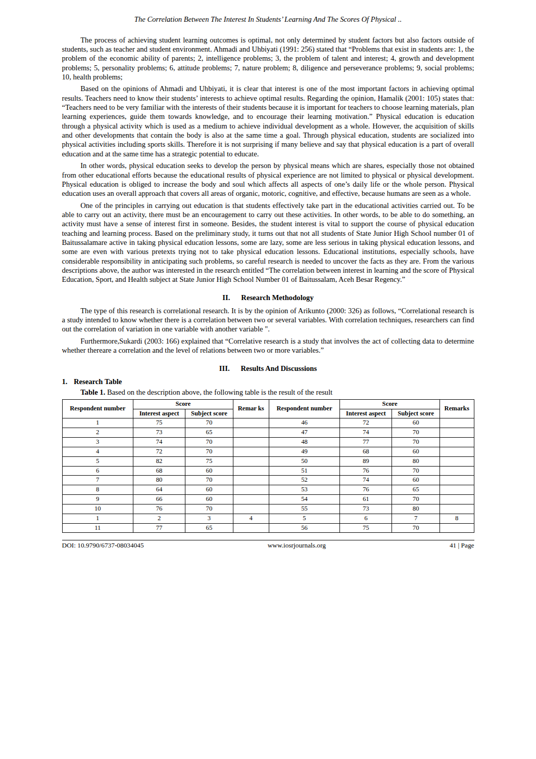The Correlation Between The Interest In Students’ Learning And The Scores Of Physical ..
The process of achieving student learning outcomes is optimal, not only determined by student factors but also factors outside of students, such as teacher and student environment. Ahmadi and Uhbiyati (1991: 256) stated that “Problems that exist in students are: 1, the problem of the economic ability of parents; 2, intelligence problems; 3, the problem of talent and interest; 4, growth and development problems; 5, personality problems; 6, attitude problems; 7, nature problem; 8, diligence and perseverance problems; 9, social problems; 10, health problems;
Based on the opinions of Ahmadi and Uhbiyati, it is clear that interest is one of the most important factors in achieving optimal results. Teachers need to know their students’ interests to achieve optimal results. Regarding the opinion, Hamalik (2001: 105) states that: “Teachers need to be very familiar with the interests of their students because it is important for teachers to choose learning materials, plan learning experiences, guide them towards knowledge, and to encourage their learning motivation.” Physical education is education through a physical activity which is used as a medium to achieve individual development as a whole. However, the acquisition of skills and other developments that contain the body is also at the same time a goal. Through physical education, students are socialized into physical activities including sports skills. Therefore it is not surprising if many believe and say that physical education is a part of overall education and at the same time has a strategic potential to educate.
In other words, physical education seeks to develop the person by physical means which are shares, especially those not obtained from other educational efforts because the educational results of physical experience are not limited to physical or physical development. Physical education is obliged to increase the body and soul which affects all aspects of one’s daily life or the whole person. Physical education uses an overall approach that covers all areas of organic, motoric, cognitive, and effective, because humans are seen as a whole.
One of the principles in carrying out education is that students effectively take part in the educational activities carried out. To be able to carry out an activity, there must be an encouragement to carry out these activities. In other words, to be able to do something, an activity must have a sense of interest first in someone. Besides, the student interest is vital to support the course of physical education teaching and learning process. Based on the preliminary study, it turns out that not all students of State Junior High School number 01 of Baitussalamare active in taking physical education lessons, some are lazy, some are less serious in taking physical education lessons, and some are even with various pretexts trying not to take physical education lessons. Educational institutions, especially schools, have considerable responsibility in anticipating such problems, so careful research is needed to uncover the facts as they are. From the various descriptions above, the author was interested in the research entitled “The correlation between interest in learning and the score of Physical Education, Sport, and Health subject at State Junior High School Number 01 of Baitussalam, Aceh Besar Regency.”
II. Research Methodology
The type of this research is correlational research. It is by the opinion of Arikunto (2000: 326) as follows, “Correlational research is a study intended to know whether there is a correlation between two or several variables. With correlation techniques, researchers can find out the correlation of variation in one variable with another variable ".
Furthermore,Sukardi (2003: 166) explained that “Correlative research is a study that involves the act of collecting data to determine whether thereare a correlation and the level of relations between two or more variables.”
III. Results And Discussions
1. Research Table
Table 1. Based on the description above, the following table is the result of the result
| Respondent number | Score | Remar ks | Respondent number | Score | Remarks |
| --- | --- | --- | --- | --- | --- |
| Interest aspect | Subject score | Interest aspect | Subject score |
| 1 | 75 | 70 | | 46 | 72 | 60 | |
| 2 | 73 | 65 | | 47 | 74 | 70 | |
| 3 | 74 | 70 | | 48 | 77 | 70 | |
| 4 | 72 | 70 | | 49 | 68 | 60 | |
| 5 | 82 | 75 | | 50 | 89 | 80 | |
| 6 | 68 | 60 | | 51 | 76 | 70 | |
| 7 | 80 | 70 | | 52 | 74 | 60 | |
| 8 | 64 | 60 | | 53 | 76 | 65 | |
| 9 | 66 | 60 | | 54 | 61 | 70 | |
| 10 | 76 | 70 | | 55 | 73 | 80 | |
| 1 | 2 | 3 | 4 | 5 | 6 | 7 | 8 |
| 11 | 77 | 65 | | 56 | 75 | 70 | |
DOI: 10.9790/6737-08034045
www.iosrjournals.org
41 | Page